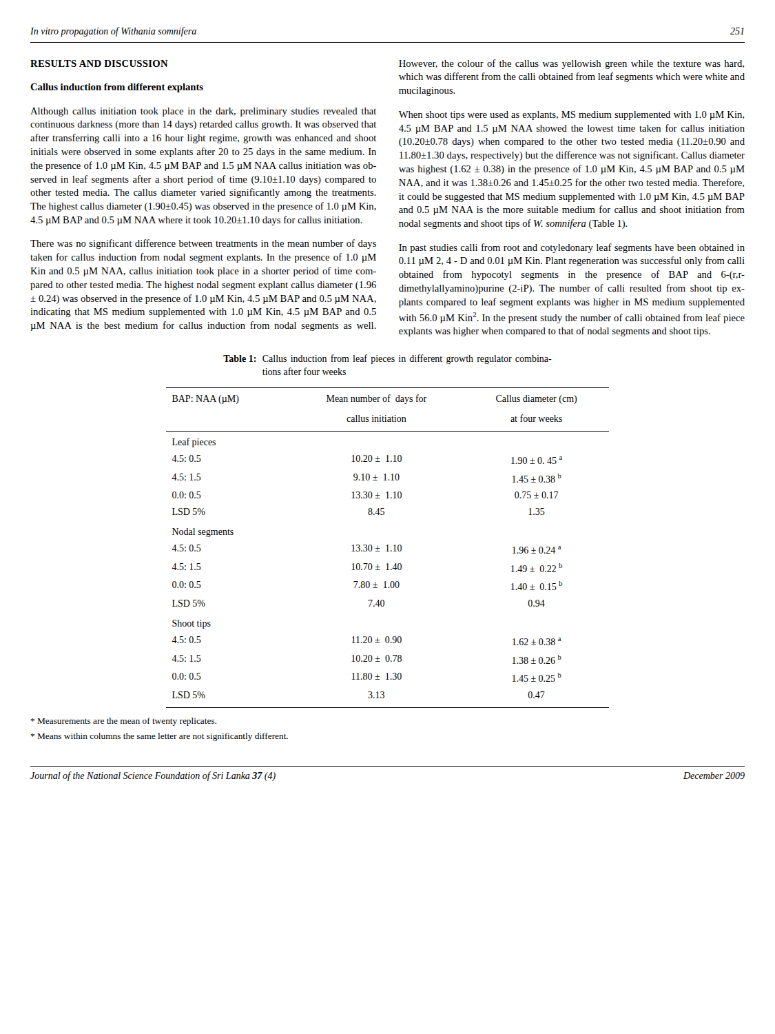In vitro propagation of Withania somnifera 251
RESULTS AND DISCUSSION
Callus induction from different explants
Although callus initiation took place in the dark, preliminary studies revealed that continuous darkness (more than 14 days) retarded callus growth. It was observed that after transferring calli into a 16 hour light regime, growth was enhanced and shoot initials were observed in some explants after 20 to 25 days in the same medium. In the presence of 1.0 µM Kin, 4.5 µM BAP and 1.5 µM NAA callus initiation was observed in leaf segments after a short period of time (9.10±1.10 days) compared to other tested media. The callus diameter varied significantly among the treatments. The highest callus diameter (1.90±0.45) was observed in the presence of 1.0 µM Kin, 4.5 µM BAP and 0.5 µM NAA where it took 10.20±1.10 days for callus initiation.
There was no significant difference between treatments in the mean number of days taken for callus induction from nodal segment explants. In the presence of 1.0 µM Kin and 0.5 µM NAA, callus initiation took place in a shorter period of time compared to other tested media. The highest nodal segment explant callus diameter (1.96 ± 0.24) was observed in the presence of 1.0 µM Kin, 4.5 µM BAP and 0.5 µM NAA, indicating that MS medium supplemented with 1.0 µM Kin, 4.5 µM BAP and 0.5 µM NAA is the best medium for callus induction from nodal segments as well. However, the colour of the callus was yellowish green while the texture was hard, which was different from the calli obtained from leaf segments which were white and mucilaginous.
When shoot tips were used as explants, MS medium supplemented with 1.0 µM Kin, 4.5 µM BAP and 1.5 µM NAA showed the lowest time taken for callus initiation (10.20±0.78 days) when compared to the other two tested media (11.20±0.90 and 11.80±1.30 days, respectively) but the difference was not significant. Callus diameter was highest (1.62 ± 0.38) in the presence of 1.0 µM Kin, 4.5 µM BAP and 0.5 µM NAA, and it was 1.38±0.26 and 1.45±0.25 for the other two tested media. Therefore, it could be suggested that MS medium supplemented with 1.0 µM Kin, 4.5 µM BAP and 0.5 µM NAA is the more suitable medium for callus and shoot initiation from nodal segments and shoot tips of W. somnifera (Table 1).
In past studies calli from root and cotyledonary leaf segments have been obtained in 0.11 µM 2, 4 - D and 0.01 µM Kin. Plant regeneration was successful only from calli obtained from hypocotyl segments in the presence of BAP and 6-(r,r-dimethylallyamino)purine (2-iP). The number of calli resulted from shoot tip explants compared to leaf segment explants was higher in MS medium supplemented with 56.0 µM Kin2. In the present study the number of calli obtained from leaf piece explants was higher when compared to that of nodal segments and shoot tips.
Table 1: Callus induction from leaf pieces in different growth regulator combinations after four weeks
| BAP: NAA (µM) | Mean number of days for | Callus diameter (cm) |
| --- | --- | --- |
| | callus initiation | at four weeks |
| Leaf pieces |
| 4.5: 0.5 | 10.20 ± 1.10 | 1.90 ± 0. 45 a |
| 4.5: 1.5 | 9.10 ± 1.10 | 1.45 ± 0.38 b |
| 0.0: 0.5 | 13.30 ± 1.10 | 0.75 ± 0.17 |
| LSD 5% | 8.45 | 1.35 |
| Nodal segments |
| 4.5: 0.5 | 13.30 ± 1.10 | 1.96 ± 0.24 a |
| 4.5: 1.5 | 10.70 ± 1.40 | 1.49 ± 0.22 b |
| 0.0: 0.5 | 7.80 ± 1.00 | 1.40 ± 0.15 b |
| LSD 5% | 7.40 | 0.94 |
| Shoot tips |
| 4.5: 0.5 | 11.20 ± 0.90 | 1.62 ± 0.38 a |
| 4.5: 1.5 | 10.20 ± 0.78 | 1.38 ± 0.26 b |
| 0.0: 0.5 | 11.80 ± 1.30 | 1.45 ± 0.25 b |
| LSD 5% | 3.13 | 0.47 |
* Measurements are the mean of twenty replicates.
* Means within columns the same letter are not significantly different.
Journal of the National Science Foundation of Sri Lanka 37 (4) December 2009